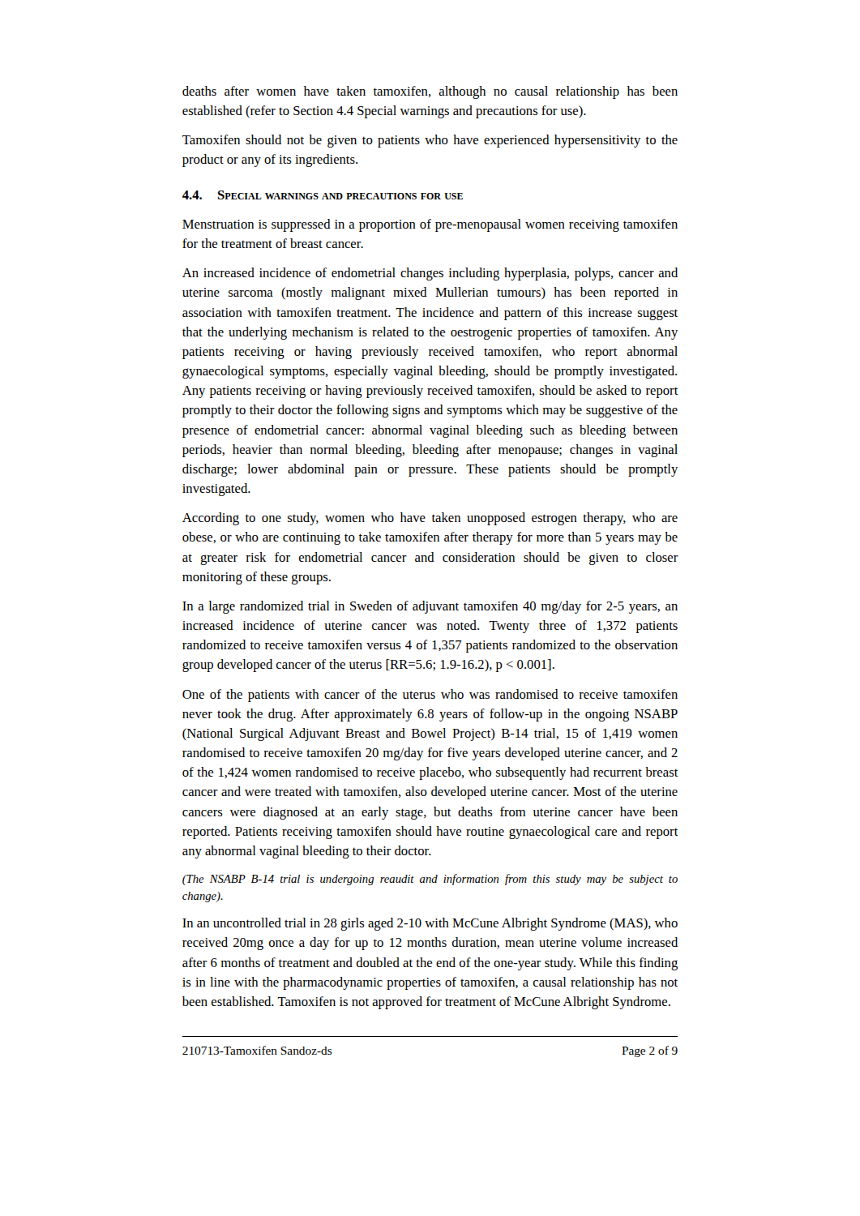deaths after women have taken tamoxifen, although no causal relationship has been established (refer to Section 4.4 Special warnings and precautions for use).
Tamoxifen should not be given to patients who have experienced hypersensitivity to the product or any of its ingredients.
4.4. Special warnings and precautions for use
Menstruation is suppressed in a proportion of pre-menopausal women receiving tamoxifen for the treatment of breast cancer.
An increased incidence of endometrial changes including hyperplasia, polyps, cancer and uterine sarcoma (mostly malignant mixed Mullerian tumours) has been reported in association with tamoxifen treatment. The incidence and pattern of this increase suggest that the underlying mechanism is related to the oestrogenic properties of tamoxifen. Any patients receiving or having previously received tamoxifen, who report abnormal gynaecological symptoms, especially vaginal bleeding, should be promptly investigated. Any patients receiving or having previously received tamoxifen, should be asked to report promptly to their doctor the following signs and symptoms which may be suggestive of the presence of endometrial cancer: abnormal vaginal bleeding such as bleeding between periods, heavier than normal bleeding, bleeding after menopause; changes in vaginal discharge; lower abdominal pain or pressure. These patients should be promptly investigated.
According to one study, women who have taken unopposed estrogen therapy, who are obese, or who are continuing to take tamoxifen after therapy for more than 5 years may be at greater risk for endometrial cancer and consideration should be given to closer monitoring of these groups.
In a large randomized trial in Sweden of adjuvant tamoxifen 40 mg/day for 2-5 years, an increased incidence of uterine cancer was noted. Twenty three of 1,372 patients randomized to receive tamoxifen versus 4 of 1,357 patients randomized to the observation group developed cancer of the uterus [RR=5.6; 1.9-16.2), p < 0.001].
One of the patients with cancer of the uterus who was randomised to receive tamoxifen never took the drug. After approximately 6.8 years of follow-up in the ongoing NSABP (National Surgical Adjuvant Breast and Bowel Project) B-14 trial, 15 of 1,419 women randomised to receive tamoxifen 20 mg/day for five years developed uterine cancer, and 2 of the 1,424 women randomised to receive placebo, who subsequently had recurrent breast cancer and were treated with tamoxifen, also developed uterine cancer. Most of the uterine cancers were diagnosed at an early stage, but deaths from uterine cancer have been reported. Patients receiving tamoxifen should have routine gynaecological care and report any abnormal vaginal bleeding to their doctor.
(The NSABP B-14 trial is undergoing reaudit and information from this study may be subject to change).
In an uncontrolled trial in 28 girls aged 2-10 with McCune Albright Syndrome (MAS), who received 20mg once a day for up to 12 months duration, mean uterine volume increased after 6 months of treatment and doubled at the end of the one-year study. While this finding is in line with the pharmacodynamic properties of tamoxifen, a causal relationship has not been established. Tamoxifen is not approved for treatment of McCune Albright Syndrome.
210713-Tamoxifen Sandoz-ds
Page 2 of 9